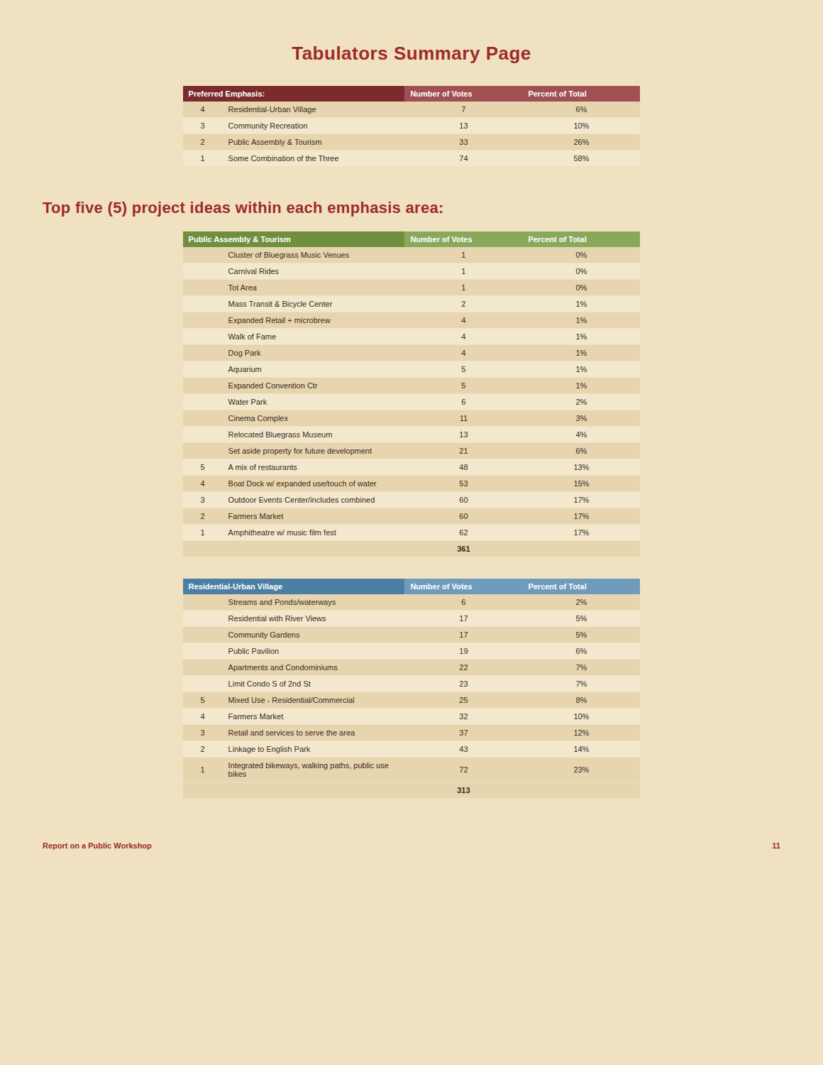Tabulators Summary Page
| Preferred Emphasis: | Number of Votes | Percent of Total |
| --- | --- | --- |
| 4 | Residential-Urban Village | 7 | 6% |
| 3 | Community Recreation | 13 | 10% |
| 2 | Public Assembly & Tourism | 33 | 26% |
| 1 | Some Combination of the Three | 74 | 58% |
Top five (5) project ideas within each emphasis area:
| Public Assembly & Tourism | Number of Votes | Percent of Total |
| --- | --- | --- |
| | Cluster of Bluegrass Music Venues | 1 | 0% |
| | Carnival Rides | 1 | 0% |
| | Tot Area | 1 | 0% |
| | Mass Transit & Bicycle Center | 2 | 1% |
| | Expanded Retail + microbrew | 4 | 1% |
| | Walk of Fame | 4 | 1% |
| | Dog Park | 4 | 1% |
| | Aquarium | 5 | 1% |
| | Expanded Convention Ctr | 5 | 1% |
| | Water Park | 6 | 2% |
| | Cinema Complex | 11 | 3% |
| | Relocated Bluegrass Museum | 13 | 4% |
| | Set aside property for future development | 21 | 6% |
| 5 | A mix of restaurants | 48 | 13% |
| 4 | Boat Dock w/ expanded use/touch of water | 53 | 15% |
| 3 | Outdoor Events Center/includes combined | 60 | 17% |
| 2 | Farmers Market | 60 | 17% |
| 1 | Amphitheatre w/ music film fest | 62 | 17% |
| | | 361 | |
| Residential-Urban Village | Number of Votes | Percent of Total |
| --- | --- | --- |
| | Streams and Ponds/waterways | 6 | 2% |
| | Residential with River Views | 17 | 5% |
| | Community Gardens | 17 | 5% |
| | Public Pavilion | 19 | 6% |
| | Apartments and Condominiums | 22 | 7% |
| | Limit Condo S of 2nd St | 23 | 7% |
| 5 | Mixed Use - Residential/Commercial | 25 | 8% |
| 4 | Farmers Market | 32 | 10% |
| 3 | Retail and services to serve the area | 37 | 12% |
| 2 | Linkage to English Park | 43 | 14% |
| 1 | Integrated bikeways, walking paths, public use bikes | 72 | 23% |
| | | 313 | |
Report on a Public Workshop 11